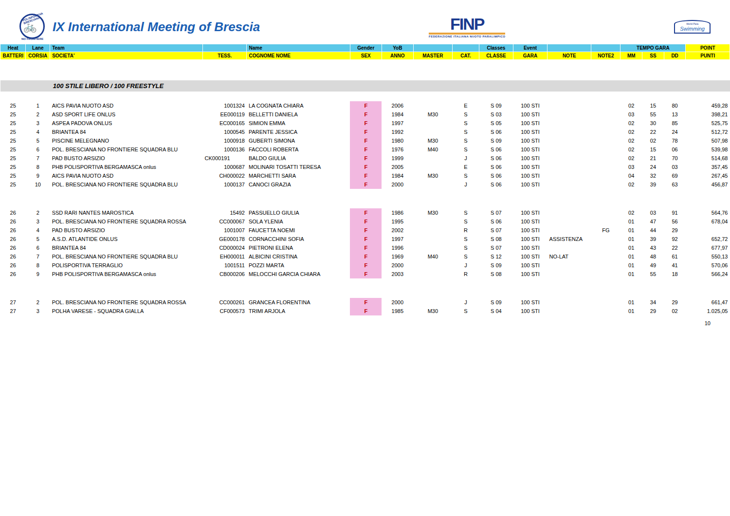POLISPORTIVA BRESCIANA
🚲
NO FRONTIERE
IX International Meeting of Brescia
FINP
FEDERAZIONE ITALIANA NUOTO PARALIMPICO
World Para
Swimming
| Heat | Lane | Team | | Name | Gender | YoB | | | Classes | Event | | | TEMPO GARA | POINT |
| BATTERI | CORSIA | SOCIETA' | TESS. | COGNOME NOME | SEX | ANNO | MASTER | CAT. | CLASSE | GARA | NOTE | NOTE2 | MM | SS | DD | PUNTI |
| | 100 STILE LIBERO / 100 FREESTYLE |
| 25 | 1 | AICS PAVIA NUOTO ASD | 1001324 | LA COGNATA CHIARA | F | 2006 | | E | S 09 | 100 STI | | | 02 | 15 | 80 | 459,28 |
| 25 | 2 | ASD SPORT LIFE ONLUS | EE000119 | BELLETTI DANIELA | F | 1984 | M30 | S | S 03 | 100 STI | | | 03 | 55 | 13 | 398,21 |
| 25 | 3 | ASPEA PADOVA ONLUS | EC000165 | SIMION EMMA | F | 1997 | | S | S 05 | 100 STI | | | 02 | 30 | 85 | 525,75 |
| 25 | 4 | BRIANTEA 84 | 1000545 | PARENTE JESSICA | F | 1992 | | S | S 06 | 100 STI | | | 02 | 22 | 24 | 512,72 |
| 25 | 5 | PISCINE MELEGNANO | 1000918 | GUBERTI SIMONA | F | 1980 | M30 | S | S 09 | 100 STI | | | 02 | 02 | 78 | 507,98 |
| 25 | 6 | POL. BRESCIANA NO FRONTIERE SQUADRA BLU | 1000136 | FACCOLI ROBERTA | F | 1976 | M40 | S | S 06 | 100 STI | | | 02 | 15 | 06 | 539,98 |
| 25 | 7 | PAD BUSTO ARSIZIO | CK000191 | BALDO GIULIA | F | 1999 | | J | S 06 | 100 STI | | | 02 | 21 | 70 | 514,68 |
| 25 | 8 | PHB POLISPORTIVA BERGAMASCA onlus | 1000687 | MOLINARI TOSATTI TERESA | F | 2005 | | E | S 06 | 100 STI | | | 03 | 24 | 03 | 357,45 |
| 25 | 9 | AICS PAVIA NUOTO ASD | CH000022 | MARCHETTI SARA | F | 1984 | M30 | S | S 06 | 100 STI | | | 04 | 32 | 69 | 267,45 |
| 25 | 10 | POL. BRESCIANA NO FRONTIERE SQUADRA BLU | 1000137 | CANOCI GRAZIA | F | 2000 | | J | S 06 | 100 STI | | | 02 | 39 | 63 | 456,87 |
| 26 | 2 | SSD RARI NANTES MAROSTICA | 15492 | PASSUELLO GIULIA | F | 1986 | M30 | S | S 07 | 100 STI | | | 02 | 03 | 91 | 564,76 |
| 26 | 3 | POL. BRESCIANA NO FRONTIERE SQUADRA ROSSA | CC000067 | SOLA YLENIA | F | 1995 | | S | S 06 | 100 STI | | | 01 | 47 | 56 | 678,04 |
| 26 | 4 | PAD BUSTO ARSIZIO | 1001007 | FAUCETTA NOEMI | F | 2002 | | R | S 07 | 100 STI | | FG | 01 | 44 | 29 | |
| 26 | 5 | A.S.D. ATLANTIDE ONLUS | GE000178 | CORNACCHINI SOFIA | F | 1997 | | S | S 08 | 100 STI | ASSISTENZA | | 01 | 39 | 92 | 652,72 |
| 26 | 6 | BRIANTEA 84 | CD000024 | PIETRONI ELENA | F | 1996 | | S | S 07 | 100 STI | | | 01 | 43 | 22 | 677,97 |
| 26 | 7 | POL. BRESCIANA NO FRONTIERE SQUADRA BLU | EH000011 | ALBICINI CRISTINA | F | 1969 | M40 | S | S 12 | 100 STI | NO-LAT | | 01 | 48 | 61 | 550,13 |
| 26 | 8 | POLISPORTIVA TERRAGLIO | 1001511 | POZZI MARTA | F | 2000 | | J | S 09 | 100 STI | | | 01 | 49 | 41 | 570,06 |
| 26 | 9 | PHB POLISPORTIVA BERGAMASCA onlus | CB000206 | MELOCCHI GARCIA CHIARA | F | 2003 | | R | S 08 | 100 STI | | | 01 | 55 | 18 | 566,24 |
| 27 | 2 | POL. BRESCIANA NO FRONTIERE SQUADRA ROSSA | CC000261 | GRANCEA FLORENTINA | F | 2000 | | J | S 09 | 100 STI | | | 01 | 34 | 29 | 661,47 |
| 27 | 3 | POLHA VARESE - SQUADRA GIALLA | CF000573 | TRIMI ARJOLA | F | 1985 | M30 | S | S 04 | 100 STI | | | 01 | 29 | 02 | 1.025,05 |
10